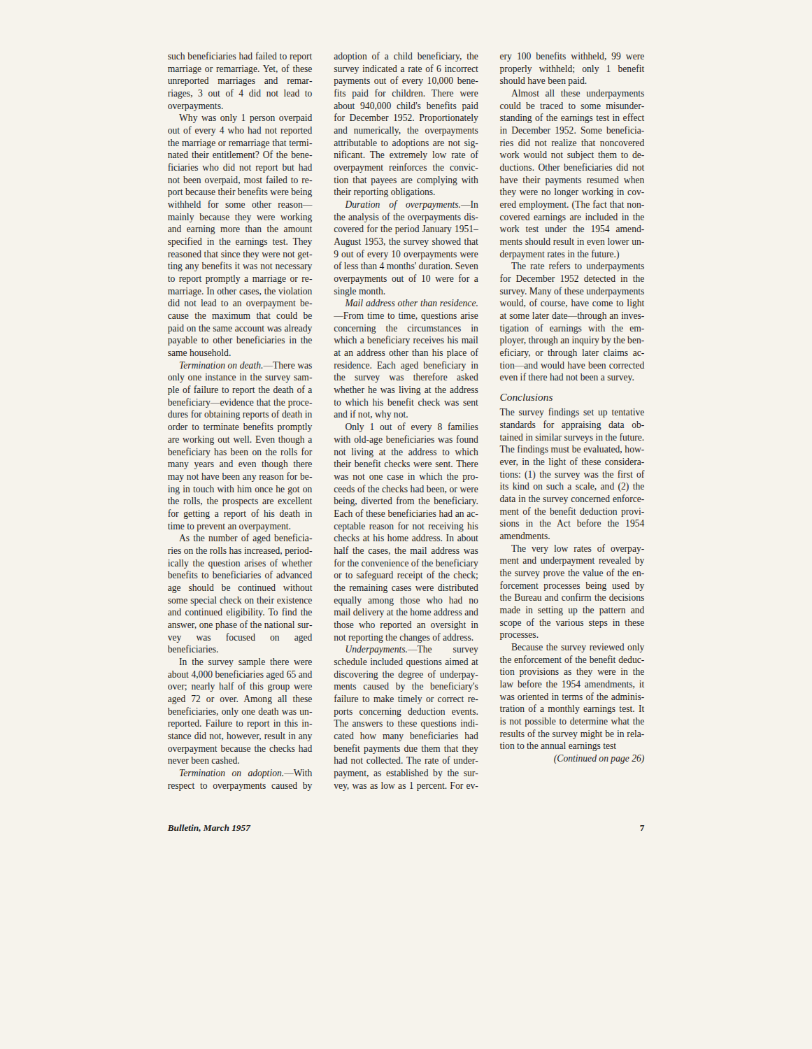such beneficiaries had failed to report marriage or remarriage. Yet, of these unreported marriages and remarriages, 3 out of 4 did not lead to overpayments.
Why was only 1 person overpaid out of every 4 who had not reported the marriage or remarriage that terminated their entitlement? Of the beneficiaries who did not report but had not been overpaid, most failed to report because their benefits were being withheld for some other reason—mainly because they were working and earning more than the amount specified in the earnings test. They reasoned that since they were not getting any benefits it was not necessary to report promptly a marriage or remarriage. In other cases, the violation did not lead to an overpayment because the maximum that could be paid on the same account was already payable to other beneficiaries in the same household.
Termination on death.—There was only one instance in the survey sample of failure to report the death of a beneficiary—evidence that the procedures for obtaining reports of death in order to terminate benefits promptly are working out well. Even though a beneficiary has been on the rolls for many years and even though there may not have been any reason for being in touch with him once he got on the rolls, the prospects are excellent for getting a report of his death in time to prevent an overpayment.
As the number of aged beneficiaries on the rolls has increased, periodically the question arises of whether benefits to beneficiaries of advanced age should be continued without some special check on their existence and continued eligibility. To find the answer, one phase of the national survey was focused on aged beneficiaries.
In the survey sample there were about 4,000 beneficiaries aged 65 and over; nearly half of this group were aged 72 or over. Among all these beneficiaries, only one death was unreported. Failure to report in this instance did not, however, result in any overpayment because the checks had never been cashed.
Termination on adoption.—With respect to overpayments caused by adoption of a child beneficiary, the survey indicated a rate of 6 incorrect payments out of every 10,000 benefits paid for children. There were about 940,000 child's benefits paid for December 1952. Proportionately and numerically, the overpayments attributable to adoptions are not significant. The extremely low rate of overpayment reinforces the conviction that payees are complying with their reporting obligations.
Duration of overpayments.—In the analysis of the overpayments discovered for the period January 1951–August 1953, the survey showed that 9 out of every 10 overpayments were of less than 4 months' duration. Seven overpayments out of 10 were for a single month.
Mail address other than residence.—From time to time, questions arise concerning the circumstances in which a beneficiary receives his mail at an address other than his place of residence. Each aged beneficiary in the survey was therefore asked whether he was living at the address to which his benefit check was sent and if not, why not.
Only 1 out of every 8 families with old-age beneficiaries was found not living at the address to which their benefit checks were sent. There was not one case in which the proceeds of the checks had been, or were being, diverted from the beneficiary. Each of these beneficiaries had an acceptable reason for not receiving his checks at his home address. In about half the cases, the mail address was for the convenience of the beneficiary or to safeguard receipt of the check; the remaining cases were distributed equally among those who had no mail delivery at the home address and those who reported an oversight in not reporting the changes of address.
Underpayments.—The survey schedule included questions aimed at discovering the degree of underpayments caused by the beneficiary's failure to make timely or correct reports concerning deduction events. The answers to these questions indicated how many beneficiaries had benefit payments due them that they had not collected. The rate of underpayment, as established by the survey, was as low as 1 percent. For every 100 benefits withheld, 99 were properly withheld; only 1 benefit should have been paid.
Almost all these underpayments could be traced to some misunderstanding of the earnings test in effect in December 1952. Some beneficiaries did not realize that noncovered work would not subject them to deductions. Other beneficiaries did not have their payments resumed when they were no longer working in covered employment. (The fact that noncovered earnings are included in the work test under the 1954 amendments should result in even lower underpayment rates in the future.)
The rate refers to underpayments for December 1952 detected in the survey. Many of these underpayments would, of course, have come to light at some later date—through an investigation of earnings with the employer, through an inquiry by the beneficiary, or through later claims action—and would have been corrected even if there had not been a survey.
Conclusions
The survey findings set up tentative standards for appraising data obtained in similar surveys in the future. The findings must be evaluated, however, in the light of these considerations: (1) the survey was the first of its kind on such a scale, and (2) the data in the survey concerned enforcement of the benefit deduction provisions in the Act before the 1954 amendments.
The very low rates of overpayment and underpayment revealed by the survey prove the value of the enforcement processes being used by the Bureau and confirm the decisions made in setting up the pattern and scope of the various steps in these processes.
Because the survey reviewed only the enforcement of the benefit deduction provisions as they were in the law before the 1954 amendments, it was oriented in terms of the administration of a monthly earnings test. It is not possible to determine what the results of the survey might be in relation to the annual earnings test
(Continued on page 26)
Bulletin, March 1957 7